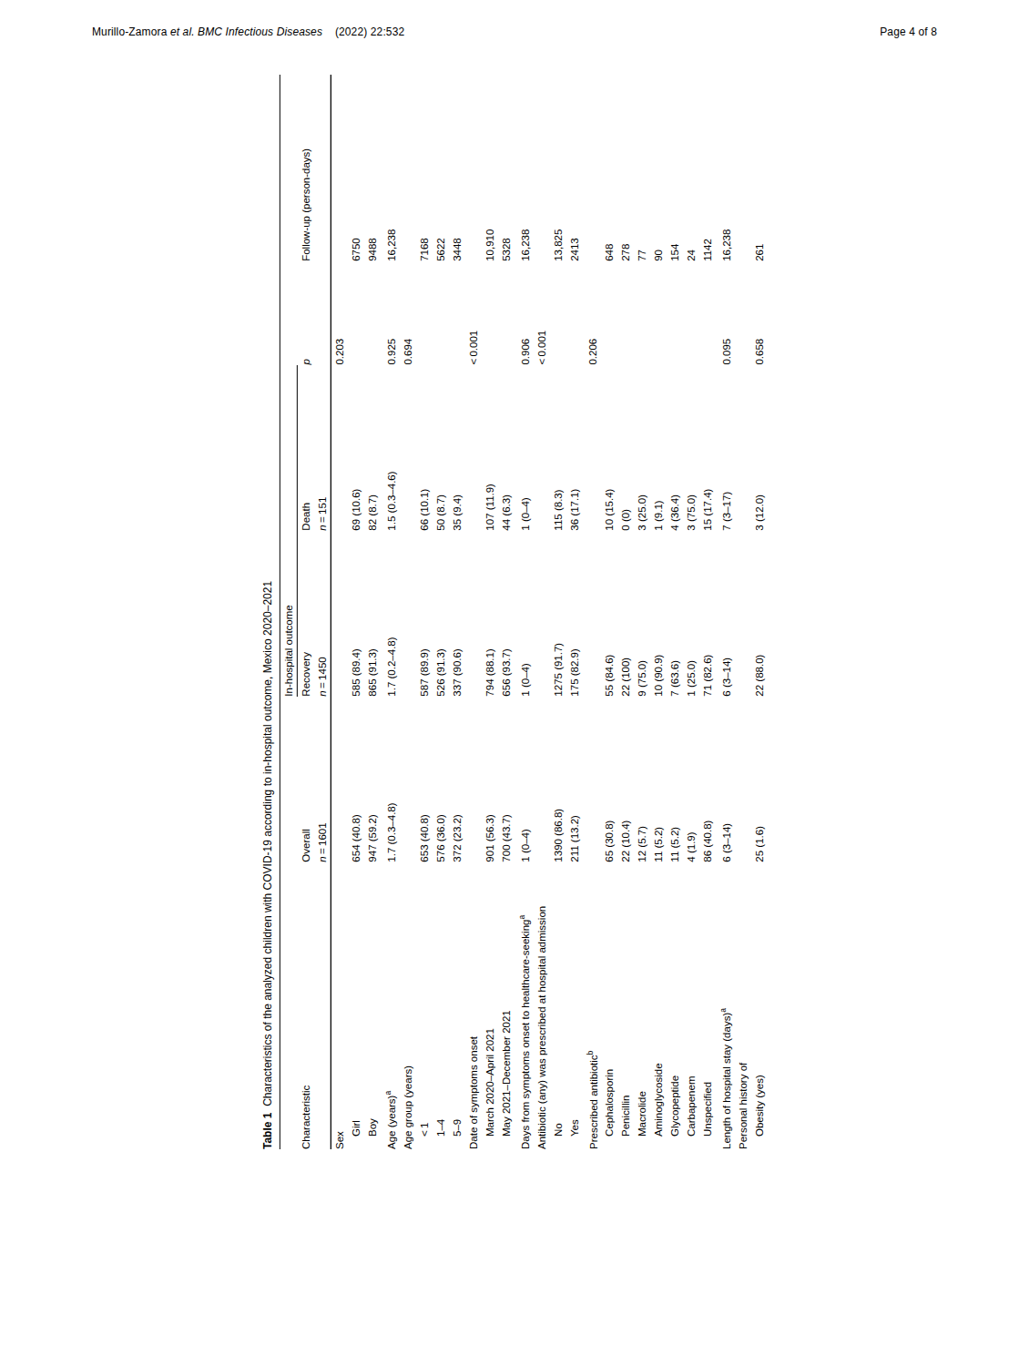Murillo-Zamora et al. BMC Infectious Diseases (2022) 22:532
Page 4 of 8
Table 1 Characteristics of the analyzed children with COVID-19 according to in-hospital outcome, Mexico 2020–2021
| Characteristic | Overall | In-hospital outcome | p | Follow-up (person-days) |
| --- | --- | --- | --- | --- |
| Recovery | Death |
| | n = 1601 | n = 1450 | n = 151 | | |
| Sex | | | | 0.203 | |
| Girl | 654 (40.8) | 585 (89.4) | 69 (10.6) | | 6750 |
| Boy | 947 (59.2) | 865 (91.3) | 82 (8.7) | | 9488 |
| Age (years) a | 1.7 (0.3–4.8) | 1.7 (0.2–4.8) | 1.5 (0.3–4.6) | 0.925 | 16,238 |
| Age group (years) | | | | 0.694 | |
| < 1 | 653 (40.8) | 587 (89.9) | 66 (10.1) | | 7168 |
| 1–4 | 576 (36.0) | 526 (91.3) | 50 (8.7) | | 5622 |
| 5–9 | 372 (23.2) | 337 (90.6) | 35 (9.4) | | 3448 |
| Date of symptoms onset | | | | < 0.001 | |
| March 2020–April 2021 | 901 (56.3) | 794 (88.1) | 107 (11.9) | | 10,910 |
| May 2021–December 2021 | 700 (43.7) | 656 (93.7) | 44 (6.3) | | 5328 |
| Days from symptoms onset to healthcare-seeking a | 1 (0–4) | 1 (0–4) | 1 (0–4) | 0.906 | 16,238 |
| Antibiotic (any) was prescribed at hospital admission | | | | < 0.001 | |
| No | 1390 (86.8) | 1275 (91.7) | 115 (8.3) | | 13,825 |
| Yes | 211 (13.2) | 175 (82.9) | 36 (17.1) | | 2413 |
| Prescribed antibiotic b | | | | 0.206 | |
| Cephalosporin | 65 (30.8) | 55 (84.6) | 10 (15.4) | | 648 |
| Penicillin | 22 (10.4) | 22 (100) | 0 (0) | | 278 |
| Macrolide | 12 (5.7) | 9 (75.0) | 3 (25.0) | | 77 |
| Aminoglycoside | 11 (5.2) | 10 (90.9) | 1 (9.1) | | 90 |
| Glycopeptide | 11 (5.2) | 7 (63.6) | 4 (36.4) | | 154 |
| Carbapenem | 4 (1.9) | 1 (25.0) | 3 (75.0) | | 24 |
| Unspecified | 86 (40.8) | 71 (82.6) | 15 (17.4) | | 1142 |
| Length of hospital stay (days) a | 6 (3–14) | 6 (3–14) | 7 (3–17) | 0.095 | 16,238 |
| Personal history of | | | | | |
| Obesity (yes) | 25 (1.6) | 22 (88.0) | 3 (12.0) | 0.658 | 261 |